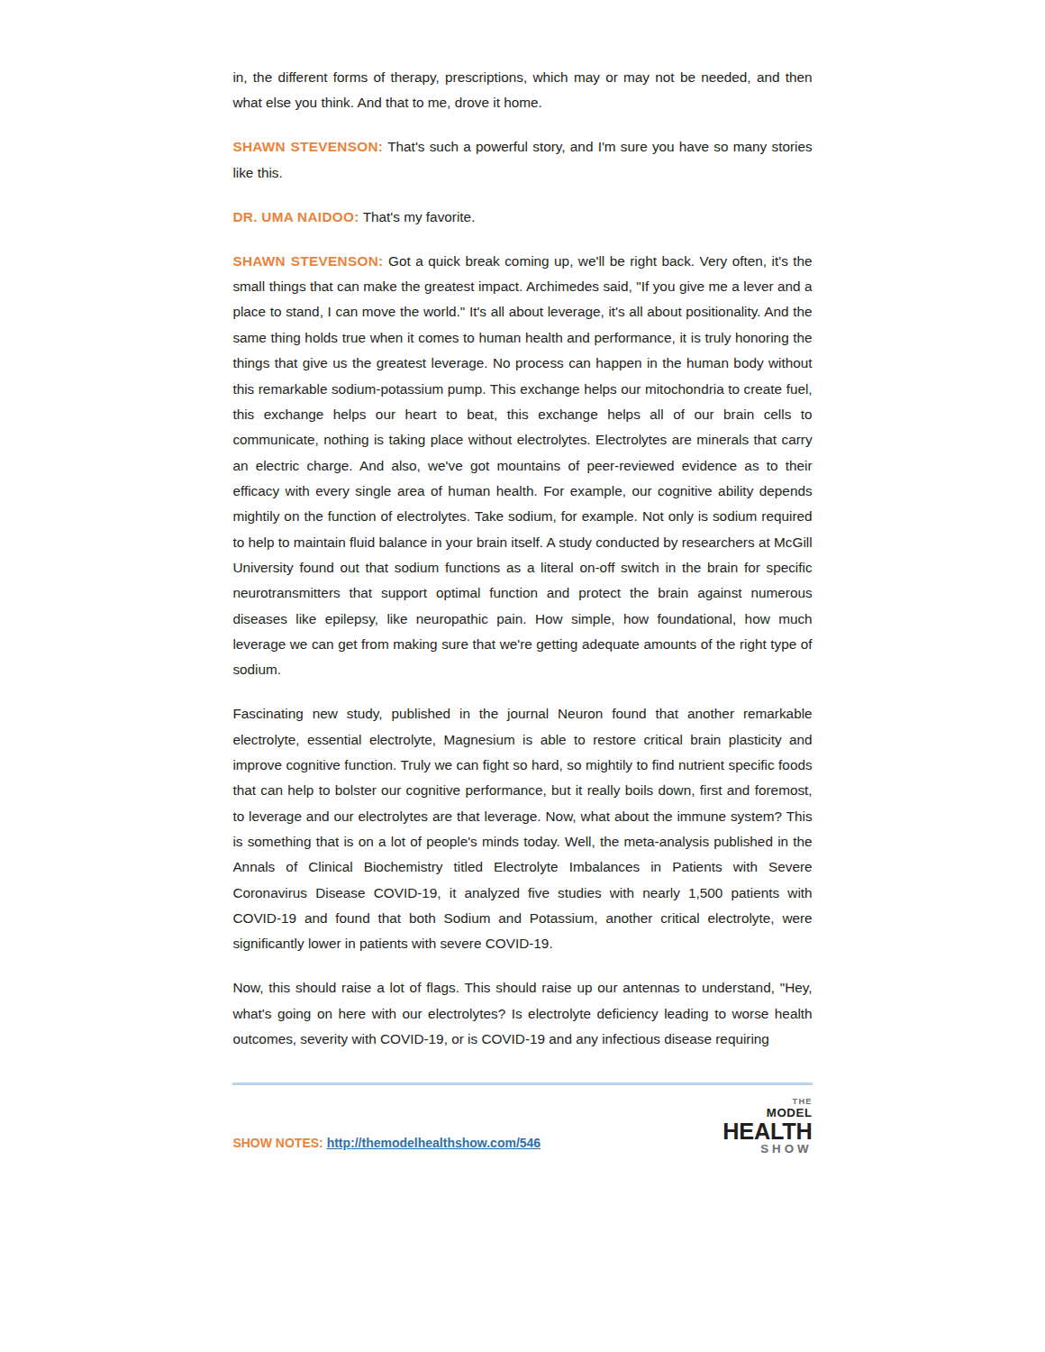in, the different forms of therapy, prescriptions, which may or may not be needed, and then what else you think. And that to me, drove it home.
SHAWN STEVENSON: That's such a powerful story, and I'm sure you have so many stories like this.
DR. UMA NAIDOO: That's my favorite.
SHAWN STEVENSON: Got a quick break coming up, we'll be right back. Very often, it's the small things that can make the greatest impact. Archimedes said, "If you give me a lever and a place to stand, I can move the world." It's all about leverage, it's all about positionality. And the same thing holds true when it comes to human health and performance, it is truly honoring the things that give us the greatest leverage. No process can happen in the human body without this remarkable sodium-potassium pump. This exchange helps our mitochondria to create fuel, this exchange helps our heart to beat, this exchange helps all of our brain cells to communicate, nothing is taking place without electrolytes. Electrolytes are minerals that carry an electric charge. And also, we've got mountains of peer-reviewed evidence as to their efficacy with every single area of human health. For example, our cognitive ability depends mightily on the function of electrolytes. Take sodium, for example. Not only is sodium required to help to maintain fluid balance in your brain itself. A study conducted by researchers at McGill University found out that sodium functions as a literal on-off switch in the brain for specific neurotransmitters that support optimal function and protect the brain against numerous diseases like epilepsy, like neuropathic pain. How simple, how foundational, how much leverage we can get from making sure that we're getting adequate amounts of the right type of sodium.
Fascinating new study, published in the journal Neuron found that another remarkable electrolyte, essential electrolyte, Magnesium is able to restore critical brain plasticity and improve cognitive function. Truly we can fight so hard, so mightily to find nutrient specific foods that can help to bolster our cognitive performance, but it really boils down, first and foremost, to leverage and our electrolytes are that leverage. Now, what about the immune system? This is something that is on a lot of people's minds today. Well, the meta-analysis published in the Annals of Clinical Biochemistry titled Electrolyte Imbalances in Patients with Severe Coronavirus Disease COVID-19, it analyzed five studies with nearly 1,500 patients with COVID-19 and found that both Sodium and Potassium, another critical electrolyte, were significantly lower in patients with severe COVID-19.
Now, this should raise a lot of flags. This should raise up our antennas to understand, "Hey, what's going on here with our electrolytes? Is electrolyte deficiency leading to worse health outcomes, severity with COVID-19, or is COVID-19 and any infectious disease requiring
SHOW NOTES: http://themodelhealthshow.com/546
THE MODEL HEALTH SHOW